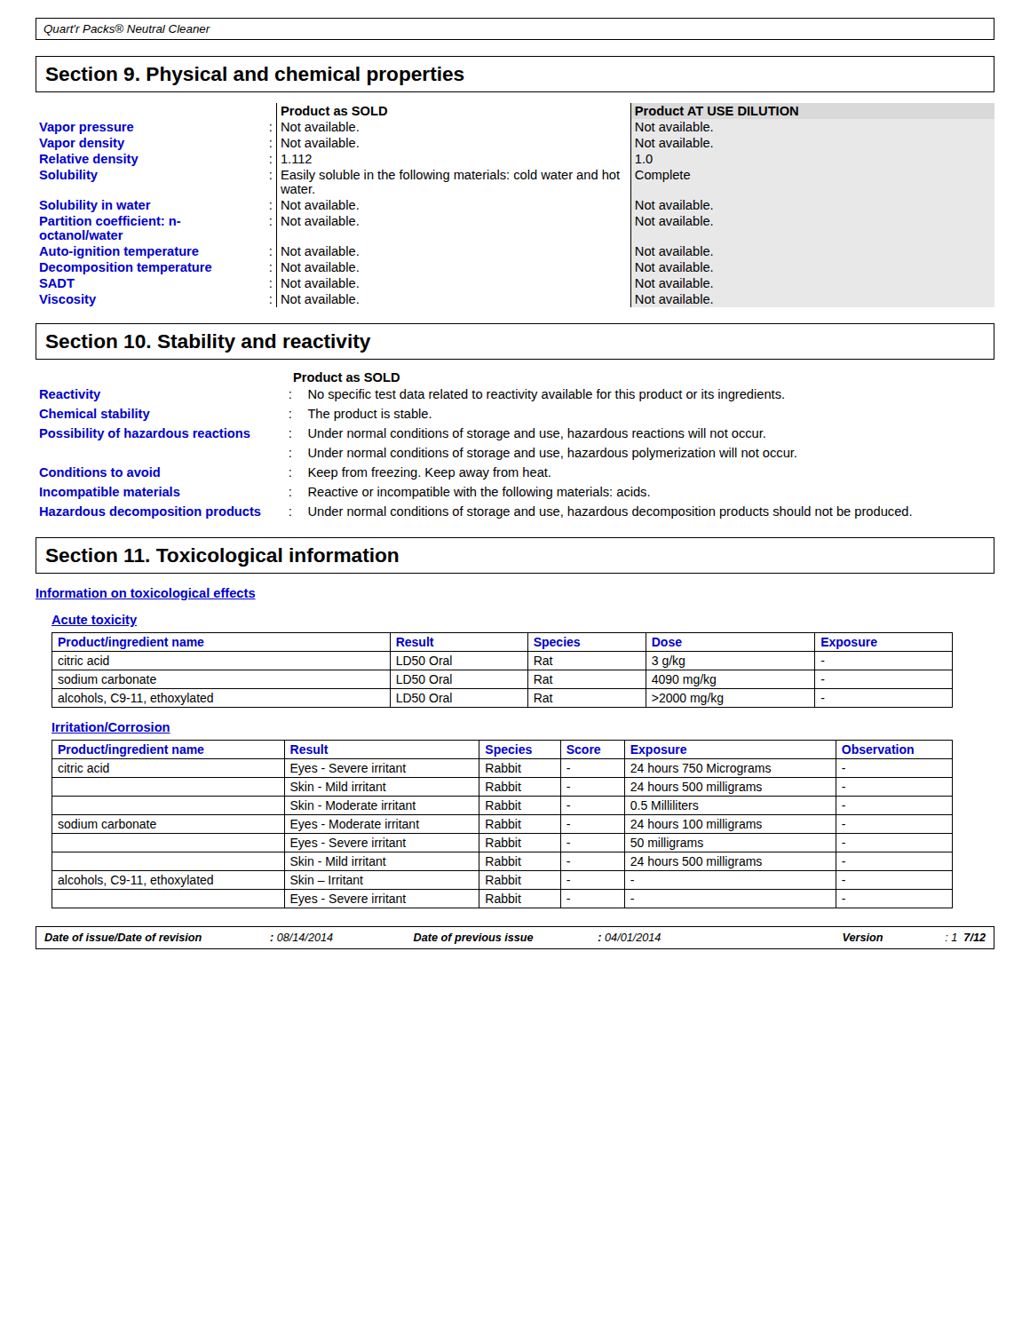Quart'r Packs® Neutral Cleaner
Section 9. Physical and chemical properties
| | | Product as SOLD | Product AT USE DILUTION |
| --- | --- | --- | --- |
| Vapor pressure | : | Not available. | Not available. |
| Vapor density | : | Not available. | Not available. |
| Relative density | : | 1.112 | 1.0 |
| Solubility | : | Easily soluble in the following materials: cold water and hot water. | Complete |
| Solubility in water | : | Not available. | Not available. |
| Partition coefficient: n-octanol/water | : | Not available. | Not available. |
| Auto-ignition temperature | : | Not available. | Not available. |
| Decomposition temperature | : | Not available. | Not available. |
| SADT | : | Not available. | Not available. |
| Viscosity | : | Not available. | Not available. |
Section 10. Stability and reactivity
Product as SOLD
| Reactivity | : | No specific test data related to reactivity available for this product or its ingredients. |
| Chemical stability | : | The product is stable. |
| Possibility of hazardous reactions | : | Under normal conditions of storage and use, hazardous reactions will not occur. |
| | : | Under normal conditions of storage and use, hazardous polymerization will not occur. |
| Conditions to avoid | : | Keep from freezing. Keep away from heat. |
| Incompatible materials | : | Reactive or incompatible with the following materials: acids. |
| Hazardous decomposition products | : | Under normal conditions of storage and use, hazardous decomposition products should not be produced. |
Section 11. Toxicological information
Information on toxicological effects
Acute toxicity
| Product/ingredient name | Result | Species | Dose | Exposure |
| --- | --- | --- | --- | --- |
| citric acid | LD50 Oral | Rat | 3 g/kg | - |
| sodium carbonate | LD50 Oral | Rat | 4090 mg/kg | - |
| alcohols, C9-11, ethoxylated | LD50 Oral | Rat | >2000 mg/kg | - |
Irritation/Corrosion
| Product/ingredient name | Result | Species | Score | Exposure | Observation |
| --- | --- | --- | --- | --- | --- |
| citric acid | Eyes - Severe irritant | Rabbit | - | 24 hours 750 Micrograms | - |
| | Skin - Mild irritant | Rabbit | - | 24 hours 500 milligrams | - |
| | Skin - Moderate irritant | Rabbit | - | 0.5 Milliliters | - |
| sodium carbonate | Eyes - Moderate irritant | Rabbit | - | 24 hours 100 milligrams | - |
| | Eyes - Severe irritant | Rabbit | - | 50 milligrams | - |
| | Skin - Mild irritant | Rabbit | - | 24 hours 500 milligrams | - |
| alcohols, C9-11, ethoxylated | Skin – Irritant | Rabbit | - | - | - |
| | Eyes - Severe irritant | Rabbit | - | - | - |
| Date of issue/Date of revision | : 08/14/2014 | Date of previous issue | : 04/01/2014 | Version | : 1 7/12 |